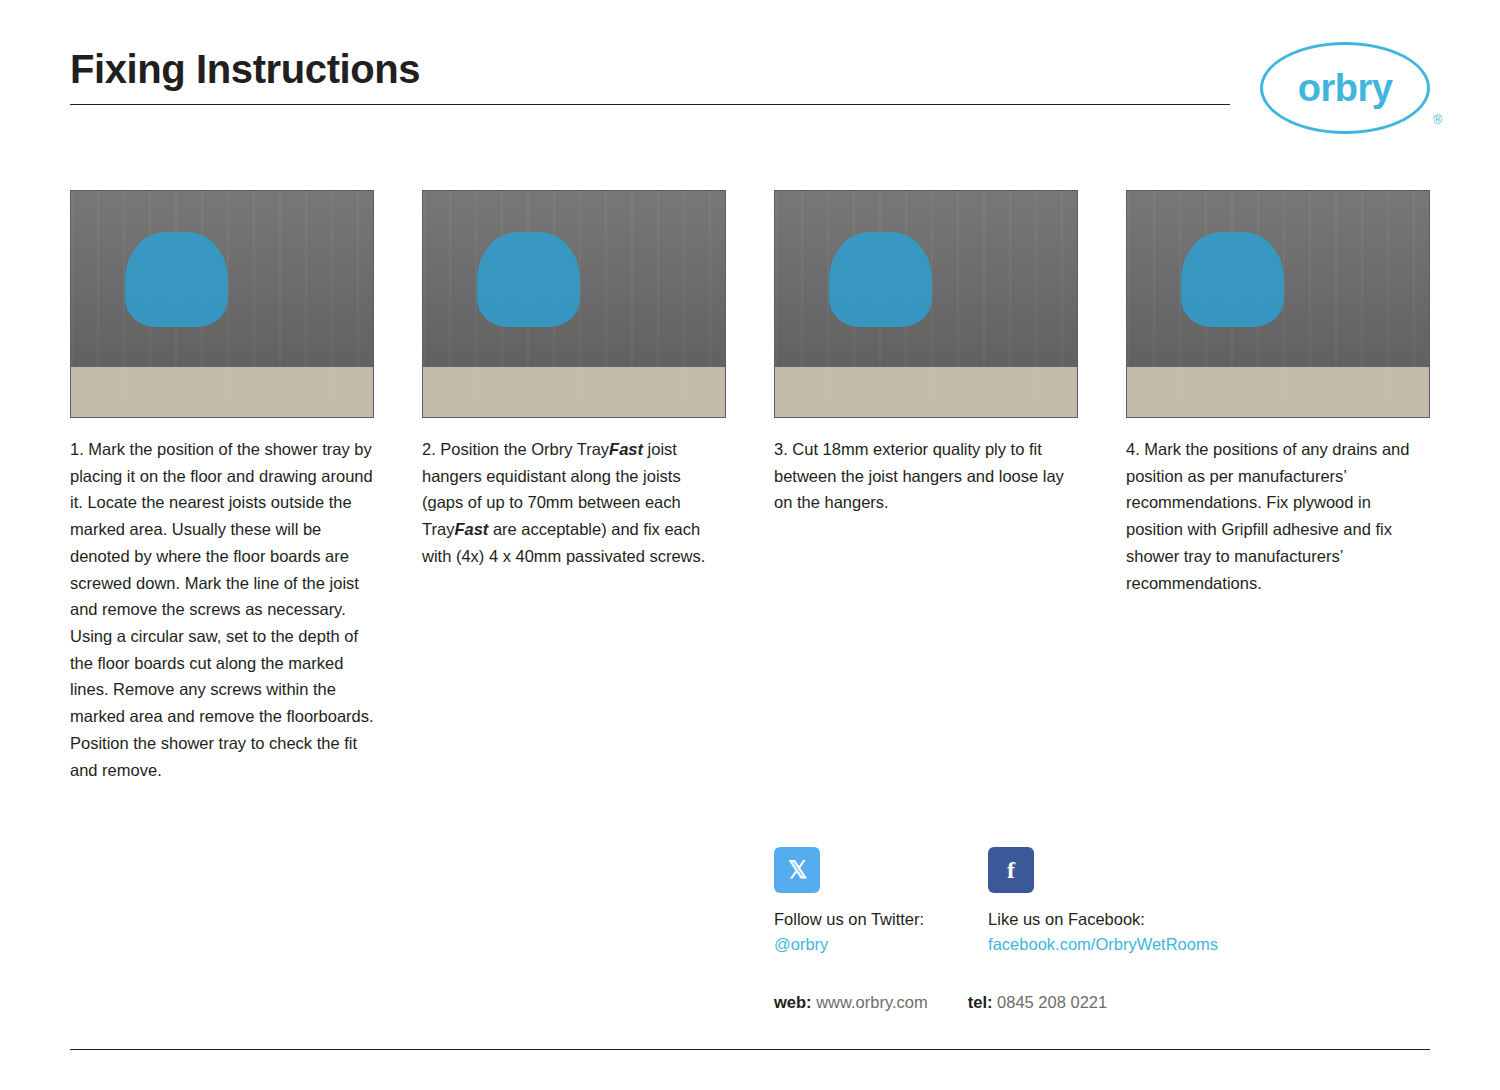Fixing Instructions
orbry ®
1. Mark the position of the shower tray by placing it on the floor and drawing around it. Locate the nearest joists outside the marked area. Usually these will be denoted by where the floor boards are screwed down. Mark the line of the joist and remove the screws as necessary. Using a circular saw, set to the depth of the floor boards cut along the marked lines. Remove any screws within the marked area and remove the floorboards. Position the shower tray to check the fit and remove.
2. Position the Orbry TrayFast joist hangers equidistant along the joists (gaps of up to 70mm between each TrayFast are acceptable) and fix each with (4x) 4 x 40mm passivated screws.
3. Cut 18mm exterior quality ply to fit between the joist hangers and loose lay on the hangers.
4. Mark the positions of any drains and position as per manufacturers’ recommendations. Fix plywood in position with Gripfill adhesive and fix shower tray to manufacturers’ recommendations.
𝕏
Follow us on Twitter:
@orbry
f
Like us on Facebook:
facebook.com/OrbryWetRooms
web: www.orbry.com
tel: 0845 208 0221